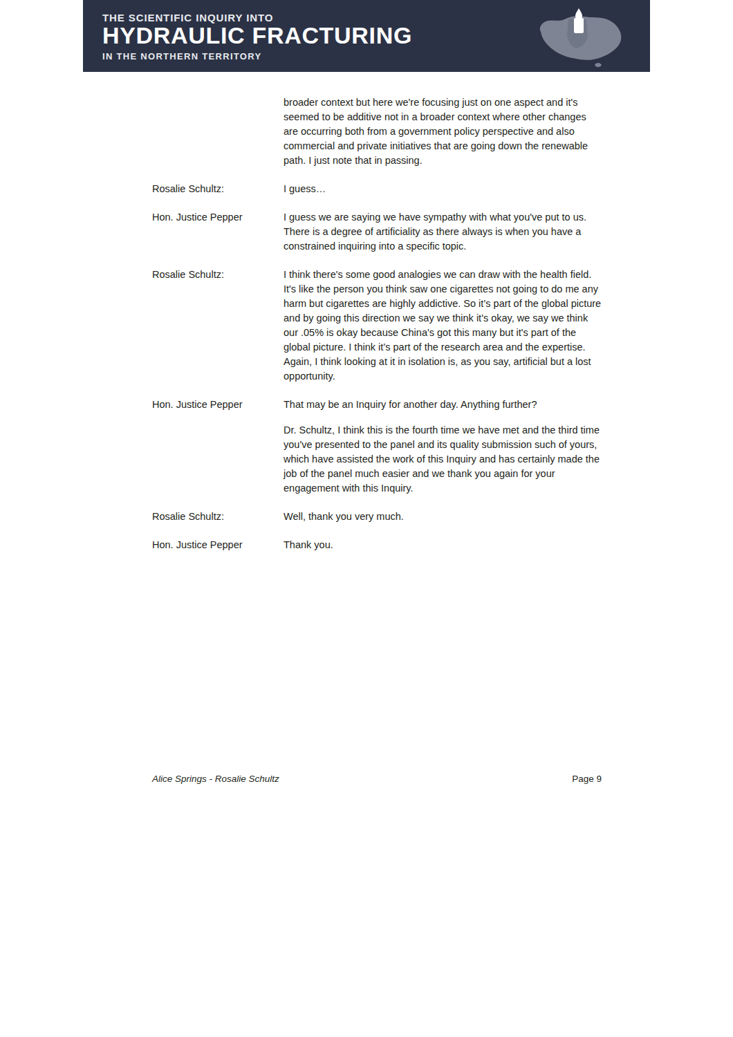The Scientific Inquiry into
Hydraulic Fracturing
in the Northern Territory
broader context but here we're focusing just on one aspect and it's seemed to be additive not in a broader context where other changes are occurring both from a government policy perspective and also commercial and private initiatives that are going down the renewable path. I just note that in passing.
Rosalie Schultz:
I guess…
Hon. Justice Pepper
I guess we are saying we have sympathy with what you've put to us. There is a degree of artificiality as there always is when you have a constrained inquiring into a specific topic.
Rosalie Schultz:
I think there's some good analogies we can draw with the health field. It's like the person you think saw one cigarettes not going to do me any harm but cigarettes are highly addictive. So it’s part of the global picture and by going this direction we say we think it's okay, we say we think our .05% is okay because China's got this many but it's part of the global picture. I think it’s part of the research area and the expertise. Again, I think looking at it in isolation is, as you say, artificial but a lost opportunity.
Hon. Justice Pepper
That may be an Inquiry for another day. Anything further?
Dr. Schultz, I think this is the fourth time we have met and the third time you've presented to the panel and its quality submission such of yours, which have assisted the work of this Inquiry and has certainly made the job of the panel much easier and we thank you again for your engagement with this Inquiry.
Rosalie Schultz:
Well, thank you very much.
Hon. Justice Pepper
Thank you.
Alice Springs - Rosalie Schultz
Page 9